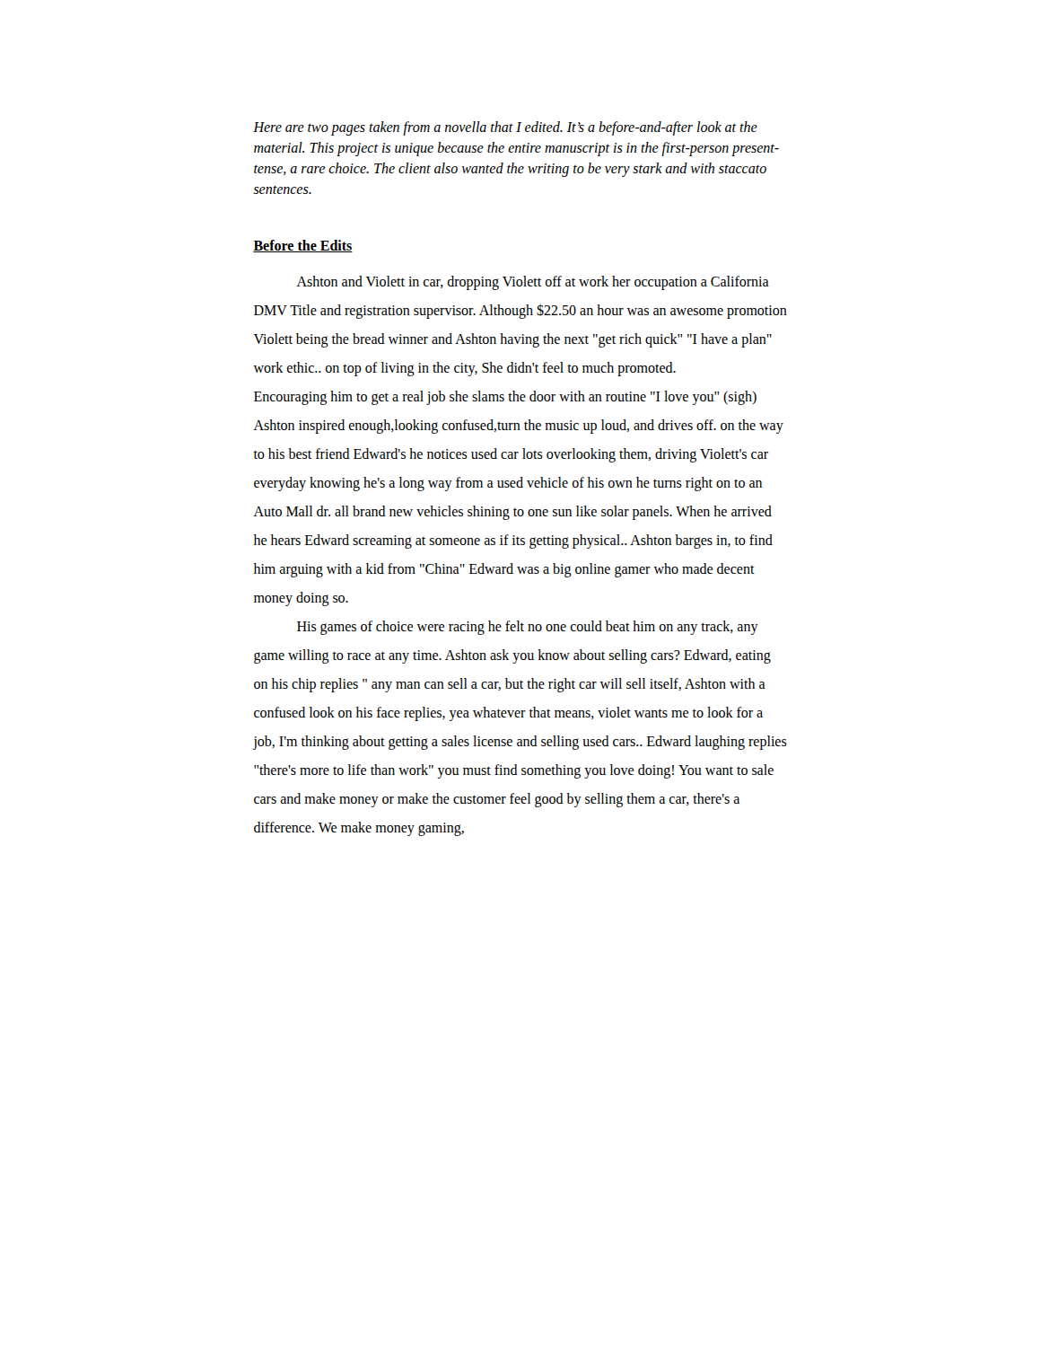Here are two pages taken from a novella that I edited. It’s a before-and-after look at the material. This project is unique because the entire manuscript is in the first-person present-tense, a rare choice. The client also wanted the writing to be very stark and with staccato sentences.
Before the Edits
Ashton and Violett in car, dropping Violett off at work her occupation a California DMV Title and registration supervisor. Although $22.50 an hour was an awesome promotion Violett being the bread winner and Ashton having the next "get rich quick" "I have a plan" work ethic.. on top of living in the city, She didn't feel to much promoted.
Encouraging him to get a real job she slams the door with an routine "I love you" (sigh) Ashton inspired enough,looking confused,turn the music up loud, and drives off. on the way to his best friend Edward's he notices used car lots overlooking them, driving Violett's car everyday knowing he's a long way from a used vehicle of his own he turns right on to an Auto Mall dr. all brand new vehicles shining to one sun like solar panels. When he arrived he hears Edward screaming at someone as if its getting physical.. Ashton barges in, to find him arguing with a kid from "China" Edward was a big online gamer who made decent money doing so.
His games of choice were racing he felt no one could beat him on any track, any game willing to race at any time. Ashton ask you know about selling cars? Edward, eating on his chip replies " any man can sell a car, but the right car will sell itself, Ashton with a confused look on his face replies, yea whatever that means, violet wants me to look for a job, I'm thinking about getting a sales license and selling used cars.. Edward laughing replies "there's more to life than work" you must find something you love doing! You want to sale cars and make money or make the customer feel good by selling them a car, there's a difference. We make money gaming,